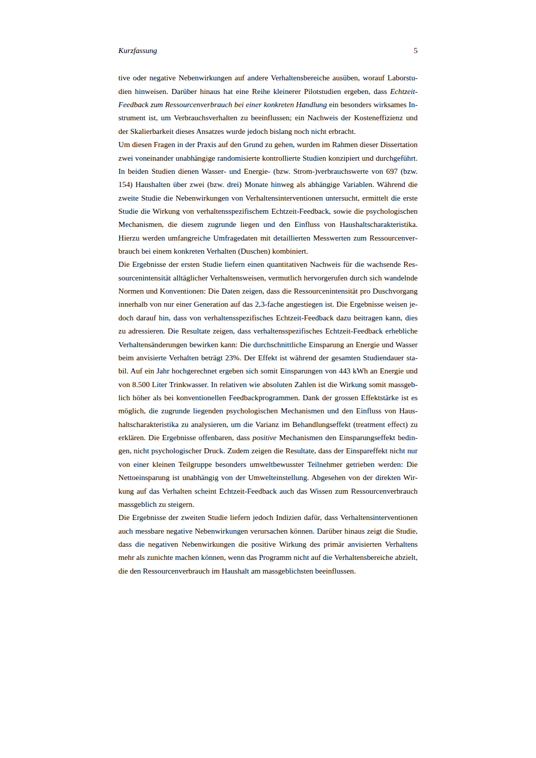Kurzfassung 5
tive oder negative Nebenwirkungen auf andere Verhaltensbereiche ausüben, worauf Laborstudien hinweisen. Darüber hinaus hat eine Reihe kleinerer Pilotstudien ergeben, dass Echtzeit-Feedback zum Ressourcenverbrauch bei einer konkreten Handlung ein besonders wirksames Instrument ist, um Verbrauchsverhalten zu beeinflussen; ein Nachweis der Kosteneffizienz und der Skalierbarkeit dieses Ansatzes wurde jedoch bislang noch nicht erbracht.
Um diesen Fragen in der Praxis auf den Grund zu gehen, wurden im Rahmen dieser Dissertation zwei voneinander unabhängige randomisierte kontrollierte Studien konzipiert und durchgeführt. In beiden Studien dienen Wasser- und Energie- (bzw. Strom-)verbrauchswerte von 697 (bzw. 154) Haushalten über zwei (bzw. drei) Monate hinweg als abhängige Variablen. Während die zweite Studie die Nebenwirkungen von Verhaltensinterventionen untersucht, ermittelt die erste Studie die Wirkung von verhaltensspezifischem Echtzeit-Feedback, sowie die psychologischen Mechanismen, die diesem zugrunde liegen und den Einfluss von Haushaltscharakteristika. Hierzu werden umfangreiche Umfragedaten mit detaillierten Messwerten zum Ressourcenverbrauch bei einem konkreten Verhalten (Duschen) kombiniert.
Die Ergebnisse der ersten Studie liefern einen quantitativen Nachweis für die wachsende Ressourcenintensität alltäglicher Verhaltensweisen, vermutlich hervorgerufen durch sich wandelnde Normen und Konventionen: Die Daten zeigen, dass die Ressourcenintensität pro Duschvorgang innerhalb von nur einer Generation auf das 2,3-fache angestiegen ist. Die Ergebnisse weisen jedoch darauf hin, dass von verhaltensspezifisches Echtzeit-Feedback dazu beitragen kann, dies zu adressieren. Die Resultate zeigen, dass verhaltensspezifisches Echtzeit-Feedback erhebliche Verhaltensänderungen bewirken kann: Die durchschnittliche Einsparung an Energie und Wasser beim anvisierte Verhalten beträgt 23%. Der Effekt ist während der gesamten Studiendauer stabil. Auf ein Jahr hochgerechnet ergeben sich somit Einsparungen von 443 kWh an Energie und von 8.500 Liter Trinkwasser. In relativen wie absoluten Zahlen ist die Wirkung somit massgeblich höher als bei konventionellen Feedbackprogrammen. Dank der grossen Effektstärke ist es möglich, die zugrunde liegenden psychologischen Mechanismen und den Einfluss von Haushaltscharakteristika zu analysieren, um die Varianz im Behandlungseffekt (treatment effect) zu erklären. Die Ergebnisse offenbaren, dass positive Mechanismen den Einsparungseffekt bedingen, nicht psychologischer Druck. Zudem zeigen die Resultate, dass der Einspareffekt nicht nur von einer kleinen Teilgruppe besonders umweltbewusster Teilnehmer getrieben werden: Die Nettoeinsparung ist unabhängig von der Umwelteinstellung. Abgesehen von der direkten Wirkung auf das Verhalten scheint Echtzeit-Feedback auch das Wissen zum Ressourcenverbrauch massgeblich zu steigern.
Die Ergebnisse der zweiten Studie liefern jedoch Indizien dafür, dass Verhaltensinterventionen auch messbare negative Nebenwirkungen verursachen können. Darüber hinaus zeigt die Studie, dass die negativen Nebenwirkungen die positive Wirkung des primär anvisierten Verhaltens mehr als zunichte machen können, wenn das Programm nicht auf die Verhaltensbereiche abzielt, die den Ressourcenverbrauch im Haushalt am massgeblichsten beeinflussen.